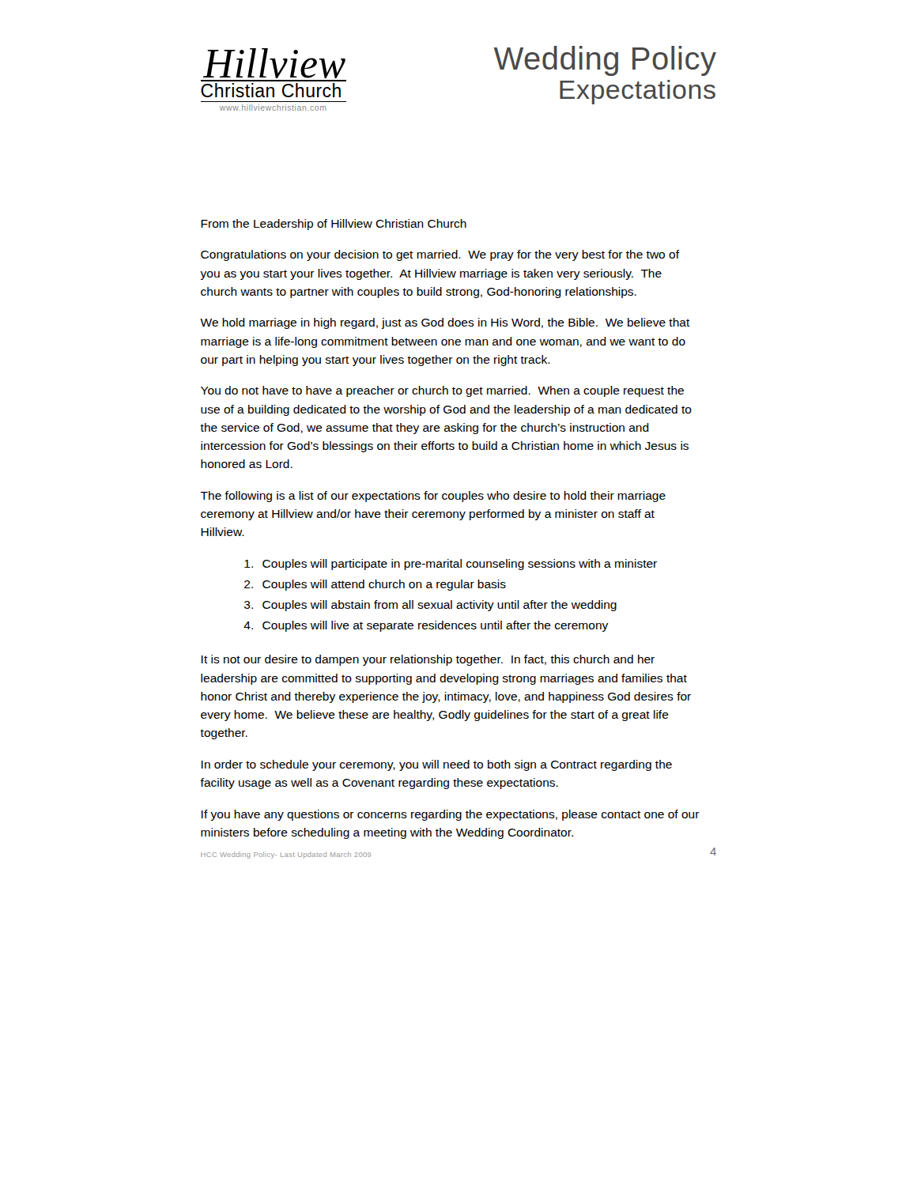Hillview Christian Church www.hillviewchristian.com
Wedding Policy Expectations
From the Leadership of Hillview Christian Church
Congratulations on your decision to get married. We pray for the very best for the two of you as you start your lives together. At Hillview marriage is taken very seriously. The church wants to partner with couples to build strong, God-honoring relationships.
We hold marriage in high regard, just as God does in His Word, the Bible. We believe that marriage is a life-long commitment between one man and one woman, and we want to do our part in helping you start your lives together on the right track.
You do not have to have a preacher or church to get married. When a couple request the use of a building dedicated to the worship of God and the leadership of a man dedicated to the service of God, we assume that they are asking for the church’s instruction and intercession for God’s blessings on their efforts to build a Christian home in which Jesus is honored as Lord.
The following is a list of our expectations for couples who desire to hold their marriage ceremony at Hillview and/or have their ceremony performed by a minister on staff at Hillview.
Couples will participate in pre-marital counseling sessions with a minister
Couples will attend church on a regular basis
Couples will abstain from all sexual activity until after the wedding
Couples will live at separate residences until after the ceremony
It is not our desire to dampen your relationship together. In fact, this church and her leadership are committed to supporting and developing strong marriages and families that honor Christ and thereby experience the joy, intimacy, love, and happiness God desires for every home. We believe these are healthy, Godly guidelines for the start of a great life together.
In order to schedule your ceremony, you will need to both sign a Contract regarding the facility usage as well as a Covenant regarding these expectations.
If you have any questions or concerns regarding the expectations, please contact one of our ministers before scheduling a meeting with the Wedding Coordinator.
HCC Wedding Policy- Last Updated March 2009 4